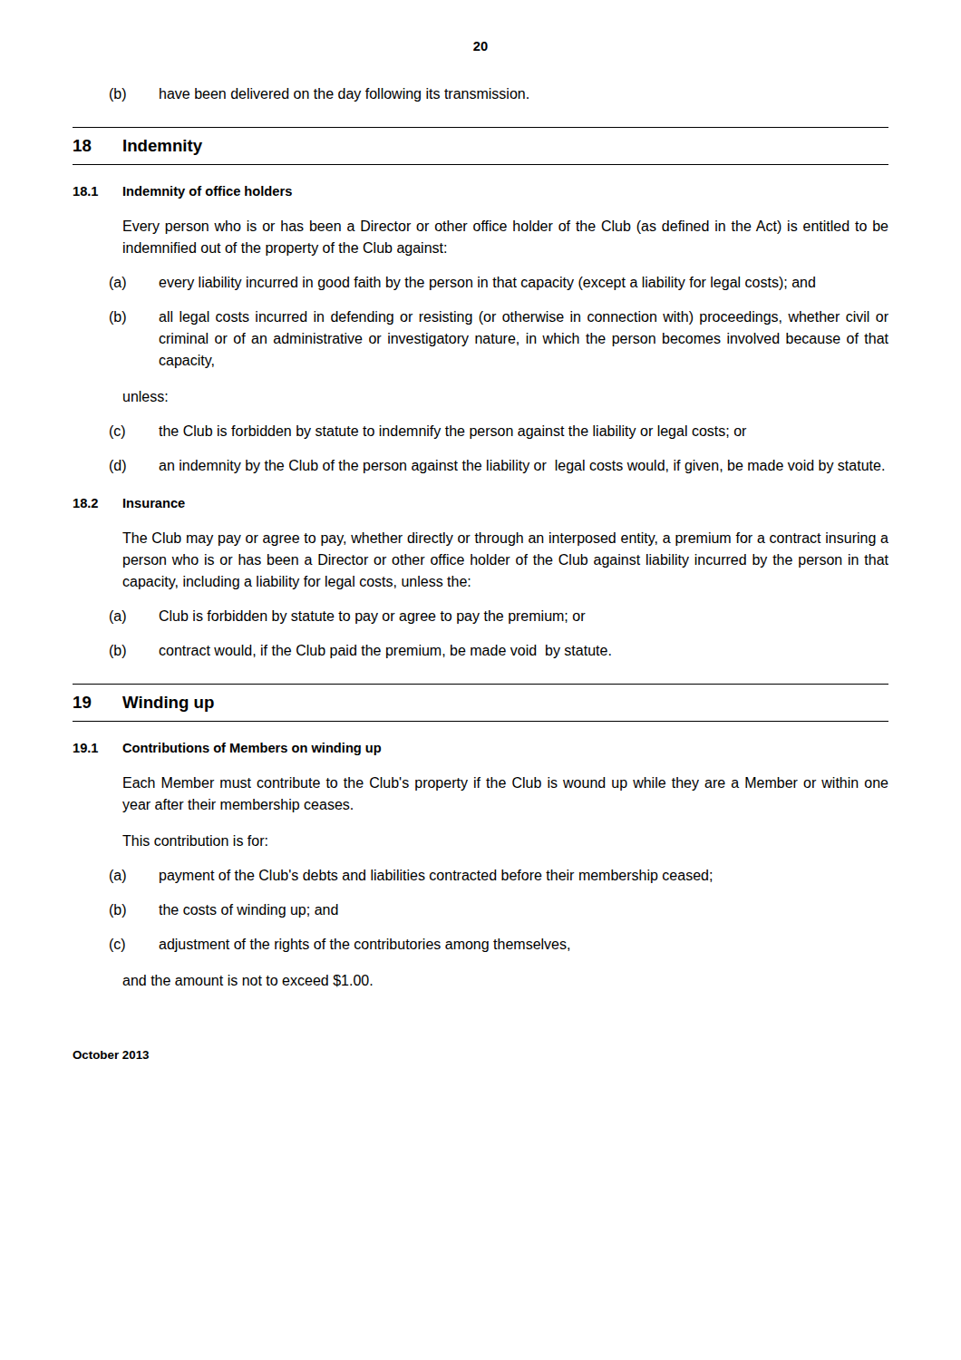20
(b) have been delivered on the day following its transmission.
18 Indemnity
18.1 Indemnity of office holders
Every person who is or has been a Director or other office holder of the Club (as defined in the Act) is entitled to be indemnified out of the property of the Club against:
(a) every liability incurred in good faith by the person in that capacity (except a liability for legal costs); and
(b) all legal costs incurred in defending or resisting (or otherwise in connection with) proceedings, whether civil or criminal or of an administrative or investigatory nature, in which the person becomes involved because of that capacity,
unless:
(c) the Club is forbidden by statute to indemnify the person against the liability or legal costs; or
(d) an indemnity by the Club of the person against the liability or legal costs would, if given, be made void by statute.
18.2 Insurance
The Club may pay or agree to pay, whether directly or through an interposed entity, a premium for a contract insuring a person who is or has been a Director or other office holder of the Club against liability incurred by the person in that capacity, including a liability for legal costs, unless the:
(a) Club is forbidden by statute to pay or agree to pay the premium; or
(b) contract would, if the Club paid the premium, be made void by statute.
19 Winding up
19.1 Contributions of Members on winding up
Each Member must contribute to the Club's property if the Club is wound up while they are a Member or within one year after their membership ceases.
This contribution is for:
(a) payment of the Club's debts and liabilities contracted before their membership ceased;
(b) the costs of winding up; and
(c) adjustment of the rights of the contributories among themselves,
and the amount is not to exceed $1.00.
October 2013